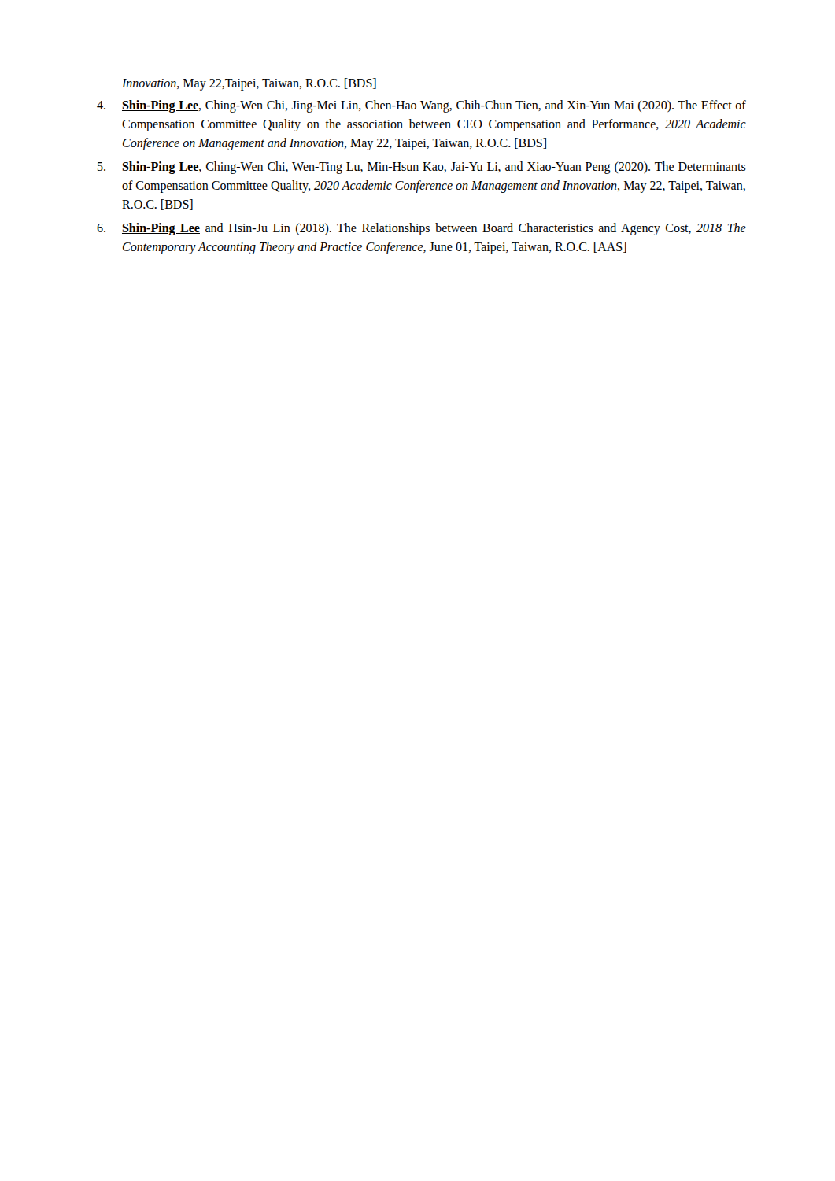Innovation, May 22,Taipei, Taiwan, R.O.C. [BDS]
Shin-Ping Lee, Ching-Wen Chi, Jing-Mei Lin, Chen-Hao Wang, Chih-Chun Tien, and Xin-Yun Mai (2020). The Effect of Compensation Committee Quality on the association between CEO Compensation and Performance, 2020 Academic Conference on Management and Innovation, May 22, Taipei, Taiwan, R.O.C. [BDS]
Shin-Ping Lee, Ching-Wen Chi, Wen-Ting Lu, Min-Hsun Kao, Jai-Yu Li, and Xiao-Yuan Peng (2020). The Determinants of Compensation Committee Quality, 2020 Academic Conference on Management and Innovation, May 22, Taipei, Taiwan, R.O.C. [BDS]
Shin-Ping Lee and Hsin-Ju Lin (2018). The Relationships between Board Characteristics and Agency Cost, 2018 The Contemporary Accounting Theory and Practice Conference, June 01, Taipei, Taiwan, R.O.C. [AAS]